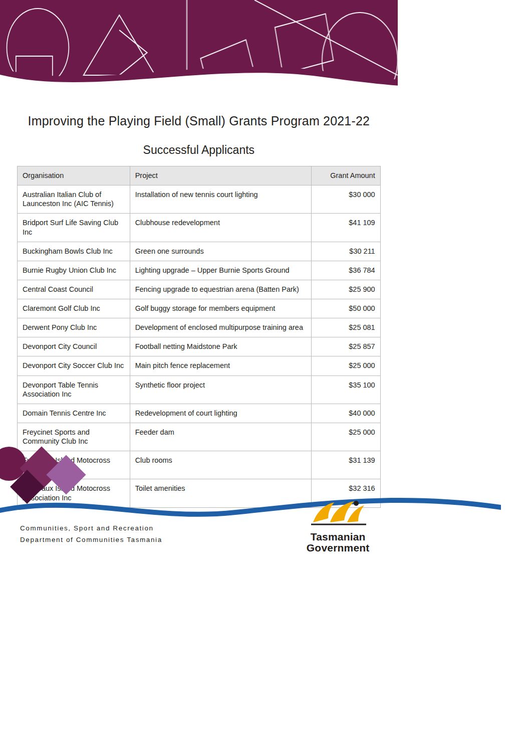Improving the Playing Field (Small) Grants Program 2021-22
Successful Applicants
| Organisation | Project | Grant Amount |
| --- | --- | --- |
| Australian Italian Club of Launceston Inc (AIC Tennis) | Installation of new tennis court lighting | $30 000 |
| Bridport Surf Life Saving Club Inc | Clubhouse redevelopment | $41 109 |
| Buckingham Bowls Club Inc | Green one surrounds | $30 211 |
| Burnie Rugby Union Club Inc | Lighting upgrade – Upper Burnie Sports Ground | $36 784 |
| Central Coast Council | Fencing upgrade to equestrian arena (Batten Park) | $25 900 |
| Claremont Golf Club Inc | Golf buggy storage for members equipment | $50 000 |
| Derwent Pony Club Inc | Development of enclosed multipurpose training area | $25 081 |
| Devonport City Council | Football netting Maidstone Park | $25 857 |
| Devonport City Soccer Club Inc | Main pitch fence replacement | $25 000 |
| Devonport Table Tennis Association Inc | Synthetic floor project | $35 100 |
| Domain Tennis Centre Inc | Redevelopment of court lighting | $40 000 |
| Freycinet Sports and Community Club Inc | Feeder dam | $25 000 |
| Furneaux Island Motocross Association Inc | Club rooms | $31 139 |
| Furneaux Island Motocross Association Inc | Toilet amenities | $32 316 |
Communities, Sport and Recreation
Department of Communities Tasmania
Tasmanian
Government